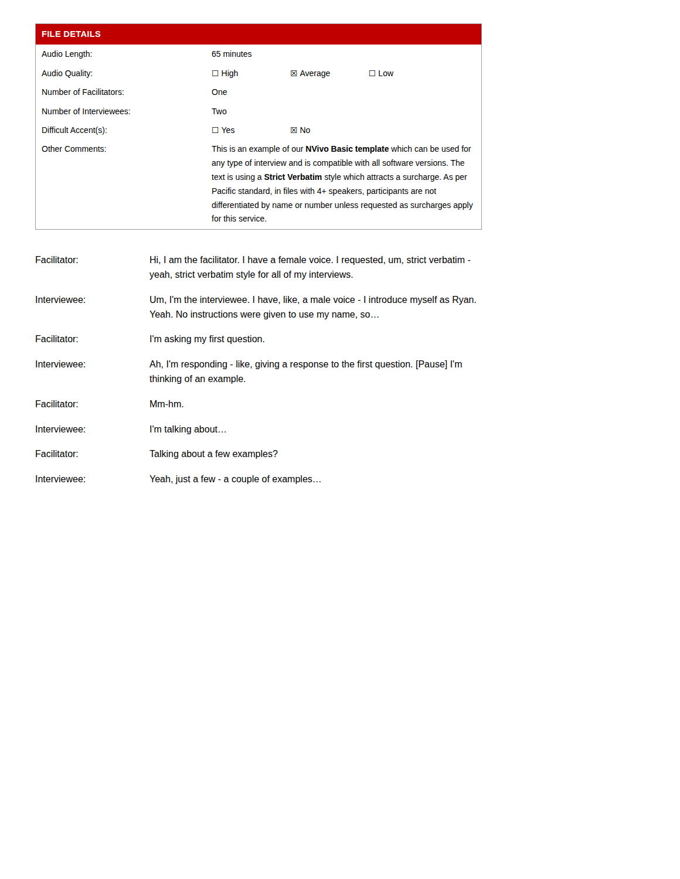FILE DETAILS
| Audio Length: | 65 minutes |
| Audio Quality: | ☐ High ☒ Average ☐ Low |
| Number of Facilitators: | One |
| Number of Interviewees: | Two |
| Difficult Accent(s): | ☐ Yes ☒ No |
| Other Comments: | This is an example of our NVivo Basic template which can be used for any type of interview and is compatible with all software versions. The text is using a Strict Verbatim style which attracts a surcharge. As per Pacific standard, in files with 4+ speakers, participants are not differentiated by name or number unless requested as surcharges apply for this service. |
| Facilitator: | Hi, I am the facilitator. I have a female voice. I requested, um, strict verbatim - yeah, strict verbatim style for all of my interviews. |
| Interviewee: | Um, I'm the interviewee. I have, like, a male voice - I introduce myself as Ryan. Yeah. No instructions were given to use my name, so… |
| Facilitator: | I'm asking my first question. |
| Interviewee: | Ah, I'm responding - like, giving a response to the first question. [Pause] I'm thinking of an example. |
| Facilitator: | Mm-hm. |
| Interviewee: | I'm talking about… |
| Facilitator: | Talking about a few examples? |
| Interviewee: | Yeah, just a few - a couple of examples… |